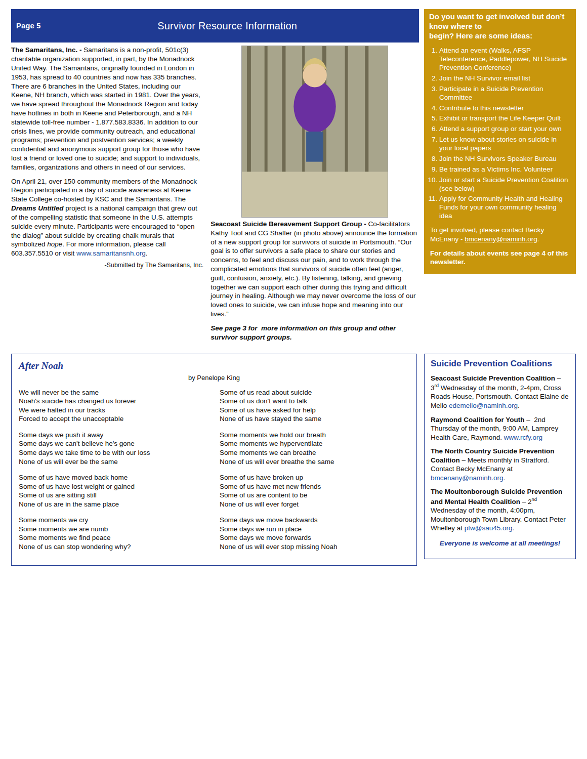Page 5 Survivor Resource Information
Do you want to get involved but don’t know where to
begin? Here are some ideas:
The Samaritans, Inc. - Samaritans is a non-profit, 501c(3) charitable organization supported, in part, by the Monadnock United Way. The Samaritans, originally founded in London in 1953, has spread to 40 countries and now has 335 branches. There are 6 branches in the United States, including our Keene, NH branch, which was started in 1981. Over the years, we have spread throughout the Monadnock Region and today have hotlines in both in Keene and Peterborough, and a NH statewide toll-free number - 1.877.583.8336. In addition to our crisis lines, we provide community outreach, and educational programs; prevention and postvention services; a weekly confidential and anonymous support group for those who have lost a friend or loved one to suicide; and support to individuals, families, organizations and others in need of our services.
On April 21, over 150 community members of the Monadnock Region participated in a day of suicide awareness at Keene State College co-hosted by KSC and the Samaritans. The Dreams Untitled project is a national campaign that grew out of the compelling statistic that someone in the U.S. attempts suicide every minute. Participants were encouraged to “open the dialog” about suicide by creating chalk murals that symbolized hope. For more information, please call 603.357.5510 or visit www.samaritansnh.org.
-Submitted by The Samaritans, Inc.
Seacoast Suicide Bereavement Support Group - Co-facilitators Kathy Toof and CG Shaffer (in photo above) announce the formation of a new support group for survivors of suicide in Portsmouth. “Our goal is to offer survivors a safe place to share our stories and concerns, to feel and discuss our pain, and to work through the complicated emotions that survivors of suicide often feel (anger, guilt, confusion, anxiety, etc.). By listening, talking, and grieving together we can support each other during this trying and difficult journey in healing. Although we may never overcome the loss of our loved ones to suicide, we can infuse hope and meaning into our lives.”
See page 3 for more information on this group and other survivor support groups.
Attend an event (Walks, AFSP Teleconference, Paddlepower, NH Suicide Prevention Conference)
Join the NH Survivor email list
Participate in a Suicide Prevention Committee
Contribute to this newsletter
Exhibit or transport the Life Keeper Quilt
Attend a support group or start your own
Let us know about stories on suicide in your local papers
Join the NH Survivors Speaker Bureau
Be trained as a Victims Inc. Volunteer
Join or start a Suicide Prevention Coalition (see below)
Apply for Community Health and Healing Funds for your own community healing idea
To get involved, please contact Becky McEnany - bmcenany@naminh.org.
For details about events see page 4 of this newsletter.
After Noah
by Penelope King
We will never be the same
Noah's suicide has changed us forever
We were halted in our tracks
Forced to accept the unacceptable
Some days we push it away
Some days we can't believe he's gone
Some days we take time to be with our loss
None of us will ever be the same
Some of us have moved back home
Some of us have lost weight or gained
Some of us are sitting still
None of us are in the same place
Some moments we cry
Some moments we are numb
Some moments we find peace
None of us can stop wondering why?
Some of us read about suicide
Some of us don't want to talk
Some of us have asked for help
None of us have stayed the same
Some moments we hold our breath
Some moments we hyperventilate
Some moments we can breathe
None of us will ever breathe the same
Some of us have broken up
Some of us have met new friends
Some of us are content to be
None of us will ever forget
Some days we move backwards
Some days we run in place
Some days we move forwards
None of us will ever stop missing Noah
Suicide Prevention Coalitions
Seacoast Suicide Prevention Coalition – 3rd Wednesday of the month, 2-4pm, Cross Roads House, Portsmouth. Contact Elaine de Mello edemello@naminh.org.
Raymond Coalition for Youth – 2nd Thursday of the month, 9:00 AM, Lamprey Health Care, Raymond. www.rcfy.org
The North Country Suicide Prevention Coalition – Meets monthly in Stratford. Contact Becky McEnany at bmcenany@naminh.org.
The Moultonborough Suicide Prevention and Mental Health Coalition – 2nd Wednesday of the month, 4:00pm, Moultonborough Town Library. Contact Peter Whelley at ptw@sau45.org.
Everyone is welcome at all meetings!